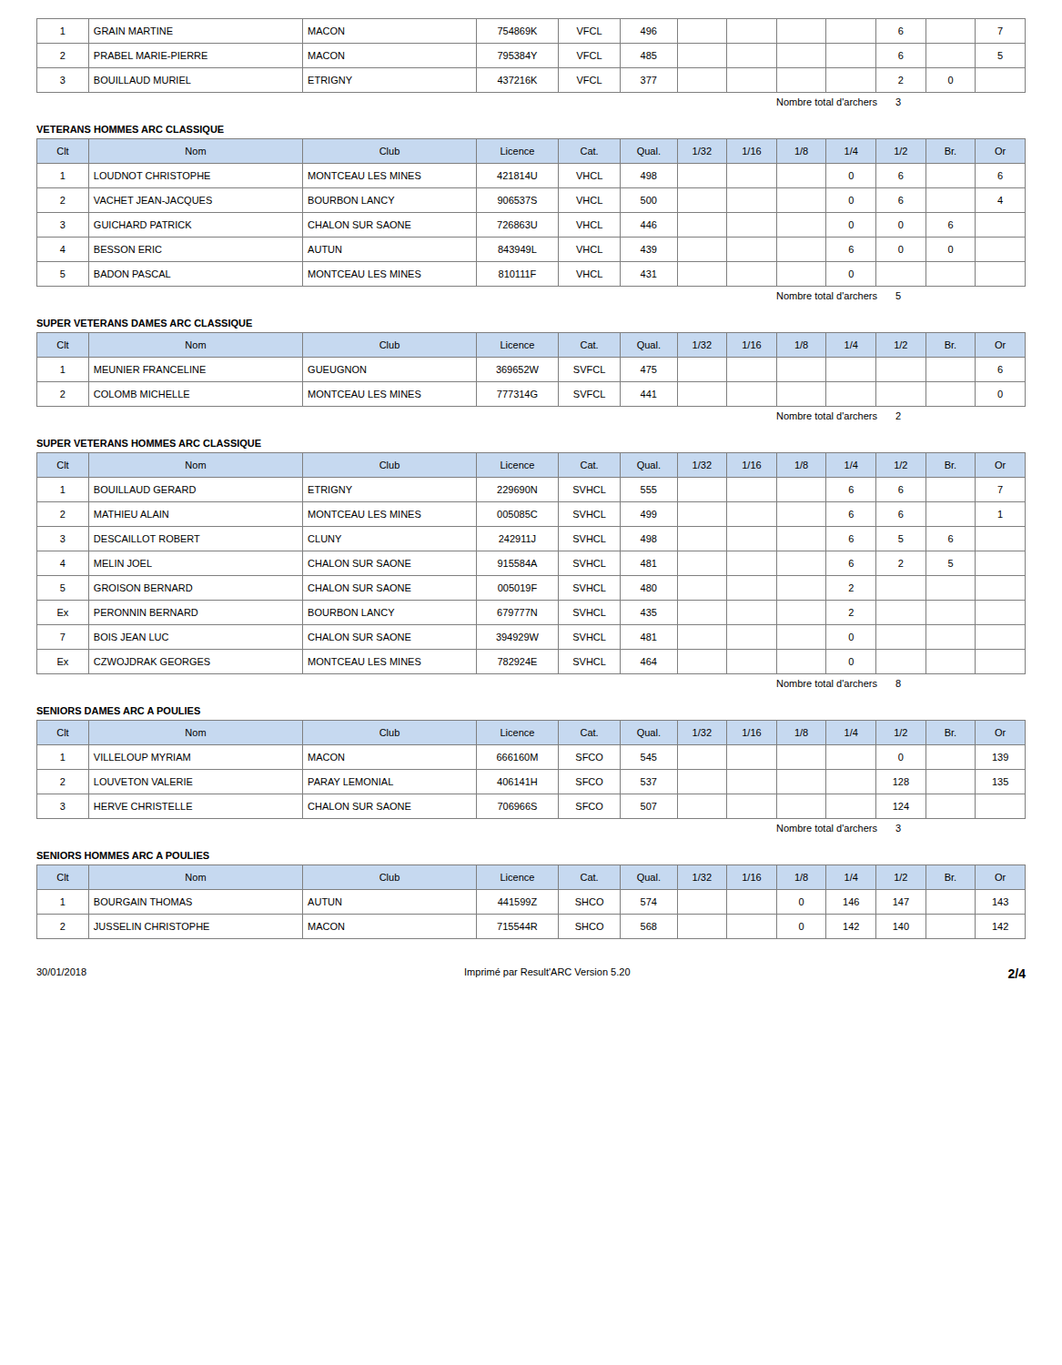| 1 | GRAIN MARTINE | MACON | 754869K | VFCL | 496 | | | | | 6 | | 7 |
| 2 | PRABEL MARIE-PIERRE | MACON | 795384Y | VFCL | 485 | | | | | 6 | | 5 |
| 3 | BOUILLAUD MURIEL | ETRIGNY | 437216K | VFCL | 377 | | | | | 2 | 0 | |
Nombre total d'archers 3
VETERANS HOMMES ARC CLASSIQUE
| Clt | Nom | Club | Licence | Cat. | Qual. | 1/32 | 1/16 | 1/8 | 1/4 | 1/2 | Br. | Or |
| --- | --- | --- | --- | --- | --- | --- | --- | --- | --- | --- | --- | --- |
| 1 | LOUDNOT CHRISTOPHE | MONTCEAU LES MINES | 421814U | VHCL | 498 | | | | 0 | 6 | | 6 |
| 2 | VACHET JEAN-JACQUES | BOURBON LANCY | 906537S | VHCL | 500 | | | | 0 | 6 | | 4 |
| 3 | GUICHARD PATRICK | CHALON SUR SAONE | 726863U | VHCL | 446 | | | | 0 | 0 | 6 | |
| 4 | BESSON ERIC | AUTUN | 843949L | VHCL | 439 | | | | 6 | 0 | 0 | |
| 5 | BADON PASCAL | MONTCEAU LES MINES | 810111F | VHCL | 431 | | | | 0 | | | |
Nombre total d'archers 5
SUPER VETERANS DAMES ARC CLASSIQUE
| Clt | Nom | Club | Licence | Cat. | Qual. | 1/32 | 1/16 | 1/8 | 1/4 | 1/2 | Br. | Or |
| --- | --- | --- | --- | --- | --- | --- | --- | --- | --- | --- | --- | --- |
| 1 | MEUNIER FRANCELINE | GUEUGNON | 369652W | SVFCL | 475 | | | | | | | 6 |
| 2 | COLOMB MICHELLE | MONTCEAU LES MINES | 777314G | SVFCL | 441 | | | | | | | 0 |
Nombre total d'archers 2
SUPER VETERANS HOMMES ARC CLASSIQUE
| Clt | Nom | Club | Licence | Cat. | Qual. | 1/32 | 1/16 | 1/8 | 1/4 | 1/2 | Br. | Or |
| --- | --- | --- | --- | --- | --- | --- | --- | --- | --- | --- | --- | --- |
| 1 | BOUILLAUD GERARD | ETRIGNY | 229690N | SVHCL | 555 | | | | 6 | 6 | | 7 |
| 2 | MATHIEU ALAIN | MONTCEAU LES MINES | 005085C | SVHCL | 499 | | | | 6 | 6 | | 1 |
| 3 | DESCAILLOT ROBERT | CLUNY | 242911J | SVHCL | 498 | | | | 6 | 5 | 6 | |
| 4 | MELIN JOEL | CHALON SUR SAONE | 915584A | SVHCL | 481 | | | | 6 | 2 | 5 | |
| 5 | GROISON BERNARD | CHALON SUR SAONE | 005019F | SVHCL | 480 | | | | 2 | | | |
| Ex | PERONNIN BERNARD | BOURBON LANCY | 679777N | SVHCL | 435 | | | | 2 | | | |
| 7 | BOIS JEAN LUC | CHALON SUR SAONE | 394929W | SVHCL | 481 | | | | 0 | | | |
| Ex | CZWOJDRAK GEORGES | MONTCEAU LES MINES | 782924E | SVHCL | 464 | | | | 0 | | | |
Nombre total d'archers 8
SENIORS DAMES ARC A POULIES
| Clt | Nom | Club | Licence | Cat. | Qual. | 1/32 | 1/16 | 1/8 | 1/4 | 1/2 | Br. | Or |
| --- | --- | --- | --- | --- | --- | --- | --- | --- | --- | --- | --- | --- |
| 1 | VILLELOUP MYRIAM | MACON | 666160M | SFCO | 545 | | | | | 0 | | 139 |
| 2 | LOUVETON VALERIE | PARAY LEMONIAL | 406141H | SFCO | 537 | | | | | 128 | | 135 |
| 3 | HERVE CHRISTELLE | CHALON SUR SAONE | 706966S | SFCO | 507 | | | | | 124 | | |
Nombre total d'archers 3
SENIORS HOMMES ARC A POULIES
| Clt | Nom | Club | Licence | Cat. | Qual. | 1/32 | 1/16 | 1/8 | 1/4 | 1/2 | Br. | Or |
| --- | --- | --- | --- | --- | --- | --- | --- | --- | --- | --- | --- | --- |
| 1 | BOURGAIN THOMAS | AUTUN | 441599Z | SHCO | 574 | | | 0 | 146 | 147 | | 143 |
| 2 | JUSSELIN CHRISTOPHE | MACON | 715544R | SHCO | 568 | | | 0 | 142 | 140 | | 142 |
30/01/2018 Imprimé par Result'ARC Version 5.20 2/4